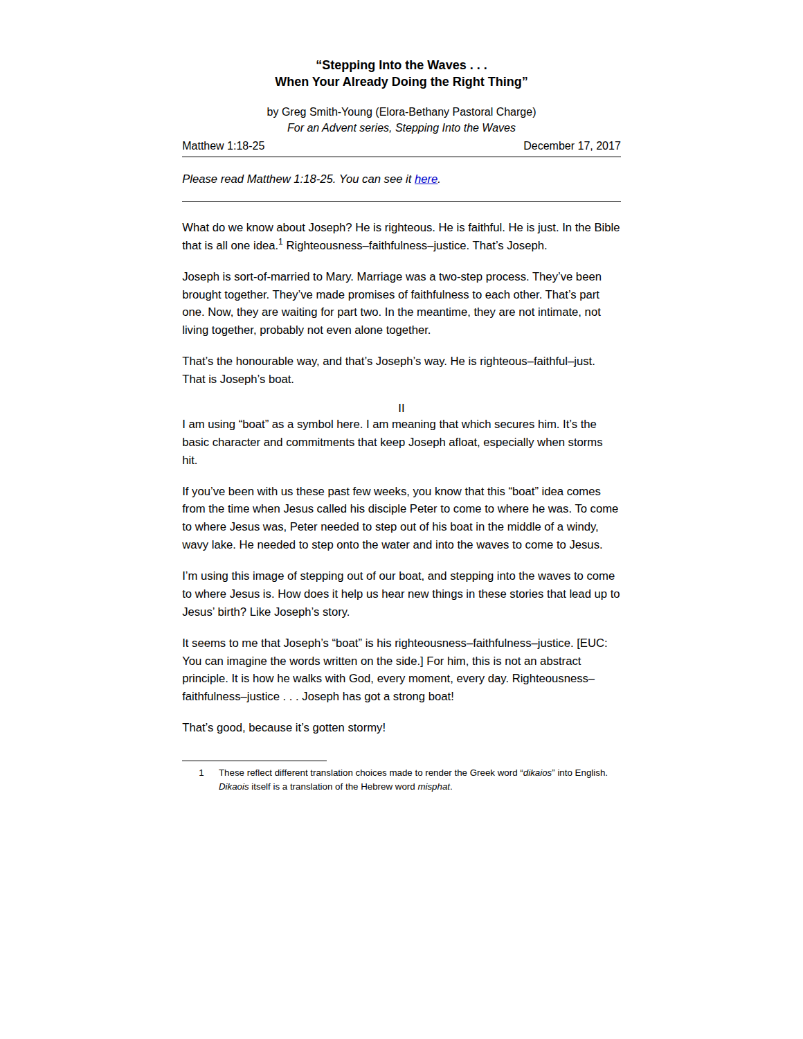“Stepping Into the Waves . . .
When Your Already Doing the Right Thing”
by Greg Smith-Young (Elora-Bethany Pastoral Charge)
For an Advent series, Stepping Into the Waves
Matthew 1:18-25 December 17, 2017
Please read Matthew 1:18-25. You can see it here.
What do we know about Joseph? He is righteous. He is faithful. He is just. In the Bible that is all one idea.1 Righteousness–faithfulness–justice. That’s Joseph.
Joseph is sort-of-married to Mary. Marriage was a two-step process. They’ve been brought together. They’ve made promises of faithfulness to each other. That’s part one. Now, they are waiting for part two. In the meantime, they are not intimate, not living together, probably not even alone together.
That’s the honourable way, and that’s Joseph’s way. He is righteous–faithful–just. That is Joseph’s boat.
II
I am using “boat” as a symbol here. I am meaning that which secures him. It’s the basic character and commitments that keep Joseph afloat, especially when storms hit.
If you’ve been with us these past few weeks, you know that this “boat” idea comes from the time when Jesus called his disciple Peter to come to where he was. To come to where Jesus was, Peter needed to step out of his boat in the middle of a windy, wavy lake. He needed to step onto the water and into the waves to come to Jesus.
I’m using this image of stepping out of our boat, and stepping into the waves to come to where Jesus is. How does it help us hear new things in these stories that lead up to Jesus’ birth? Like Joseph’s story.
It seems to me that Joseph’s “boat” is his righteousness–faithfulness–justice. [EUC: You can imagine the words written on the side.] For him, this is not an abstract principle. It is how he walks with God, every moment, every day. Righteousness–faithfulness–justice . . . Joseph has got a strong boat!
That’s good, because it’s gotten stormy!
1 These reflect different translation choices made to render the Greek word “dikaios” into English. Dikaois itself is a translation of the Hebrew word misphat.